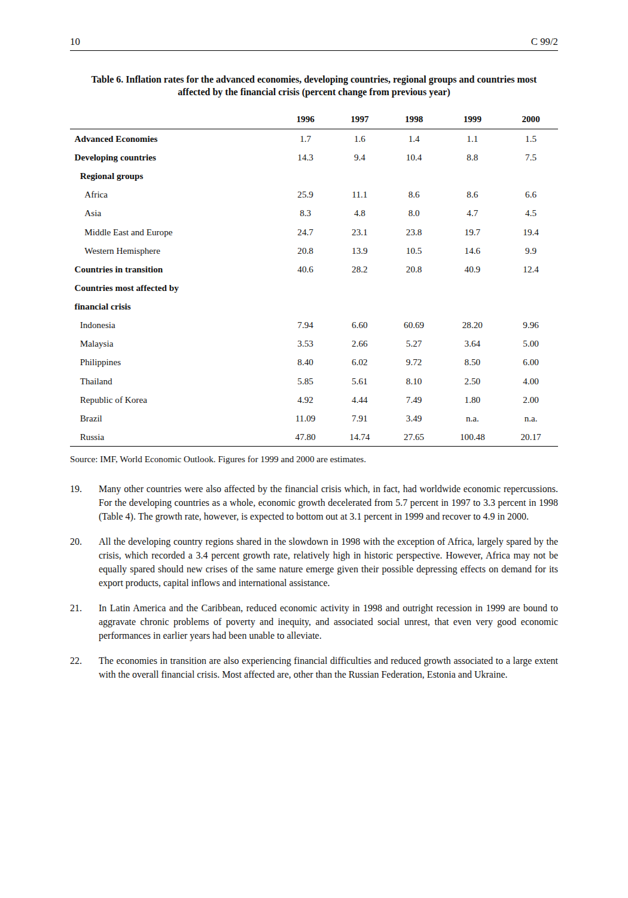10 C 99/2
Table 6. Inflation rates for the advanced economies, developing countries, regional groups and countries most affected by the financial crisis (percent change from previous year)
| | 1996 | 1997 | 1998 | 1999 | 2000 |
| --- | --- | --- | --- | --- | --- |
| Advanced Economies | 1.7 | 1.6 | 1.4 | 1.1 | 1.5 |
| Developing countries | 14.3 | 9.4 | 10.4 | 8.8 | 7.5 |
| Regional groups | | | | | |
| Africa | 25.9 | 11.1 | 8.6 | 8.6 | 6.6 |
| Asia | 8.3 | 4.8 | 8.0 | 4.7 | 4.5 |
| Middle East and Europe | 24.7 | 23.1 | 23.8 | 19.7 | 19.4 |
| Western Hemisphere | 20.8 | 13.9 | 10.5 | 14.6 | 9.9 |
| Countries in transition | 40.6 | 28.2 | 20.8 | 40.9 | 12.4 |
| Countries most affected by | | | | | |
| financial crisis | | | | | |
| Indonesia | 7.94 | 6.60 | 60.69 | 28.20 | 9.96 |
| Malaysia | 3.53 | 2.66 | 5.27 | 3.64 | 5.00 |
| Philippines | 8.40 | 6.02 | 9.72 | 8.50 | 6.00 |
| Thailand | 5.85 | 5.61 | 8.10 | 2.50 | 4.00 |
| Republic of Korea | 4.92 | 4.44 | 7.49 | 1.80 | 2.00 |
| Brazil | 11.09 | 7.91 | 3.49 | n.a. | n.a. |
| Russia | 47.80 | 14.74 | 27.65 | 100.48 | 20.17 |
Source: IMF, World Economic Outlook. Figures for 1999 and 2000 are estimates.
19. Many other countries were also affected by the financial crisis which, in fact, had worldwide economic repercussions. For the developing countries as a whole, economic growth decelerated from 5.7 percent in 1997 to 3.3 percent in 1998 (Table 4). The growth rate, however, is expected to bottom out at 3.1 percent in 1999 and recover to 4.9 in 2000.
20. All the developing country regions shared in the slowdown in 1998 with the exception of Africa, largely spared by the crisis, which recorded a 3.4 percent growth rate, relatively high in historic perspective. However, Africa may not be equally spared should new crises of the same nature emerge given their possible depressing effects on demand for its export products, capital inflows and international assistance.
21. In Latin America and the Caribbean, reduced economic activity in 1998 and outright recession in 1999 are bound to aggravate chronic problems of poverty and inequity, and associated social unrest, that even very good economic performances in earlier years had been unable to alleviate.
22. The economies in transition are also experiencing financial difficulties and reduced growth associated to a large extent with the overall financial crisis. Most affected are, other than the Russian Federation, Estonia and Ukraine.